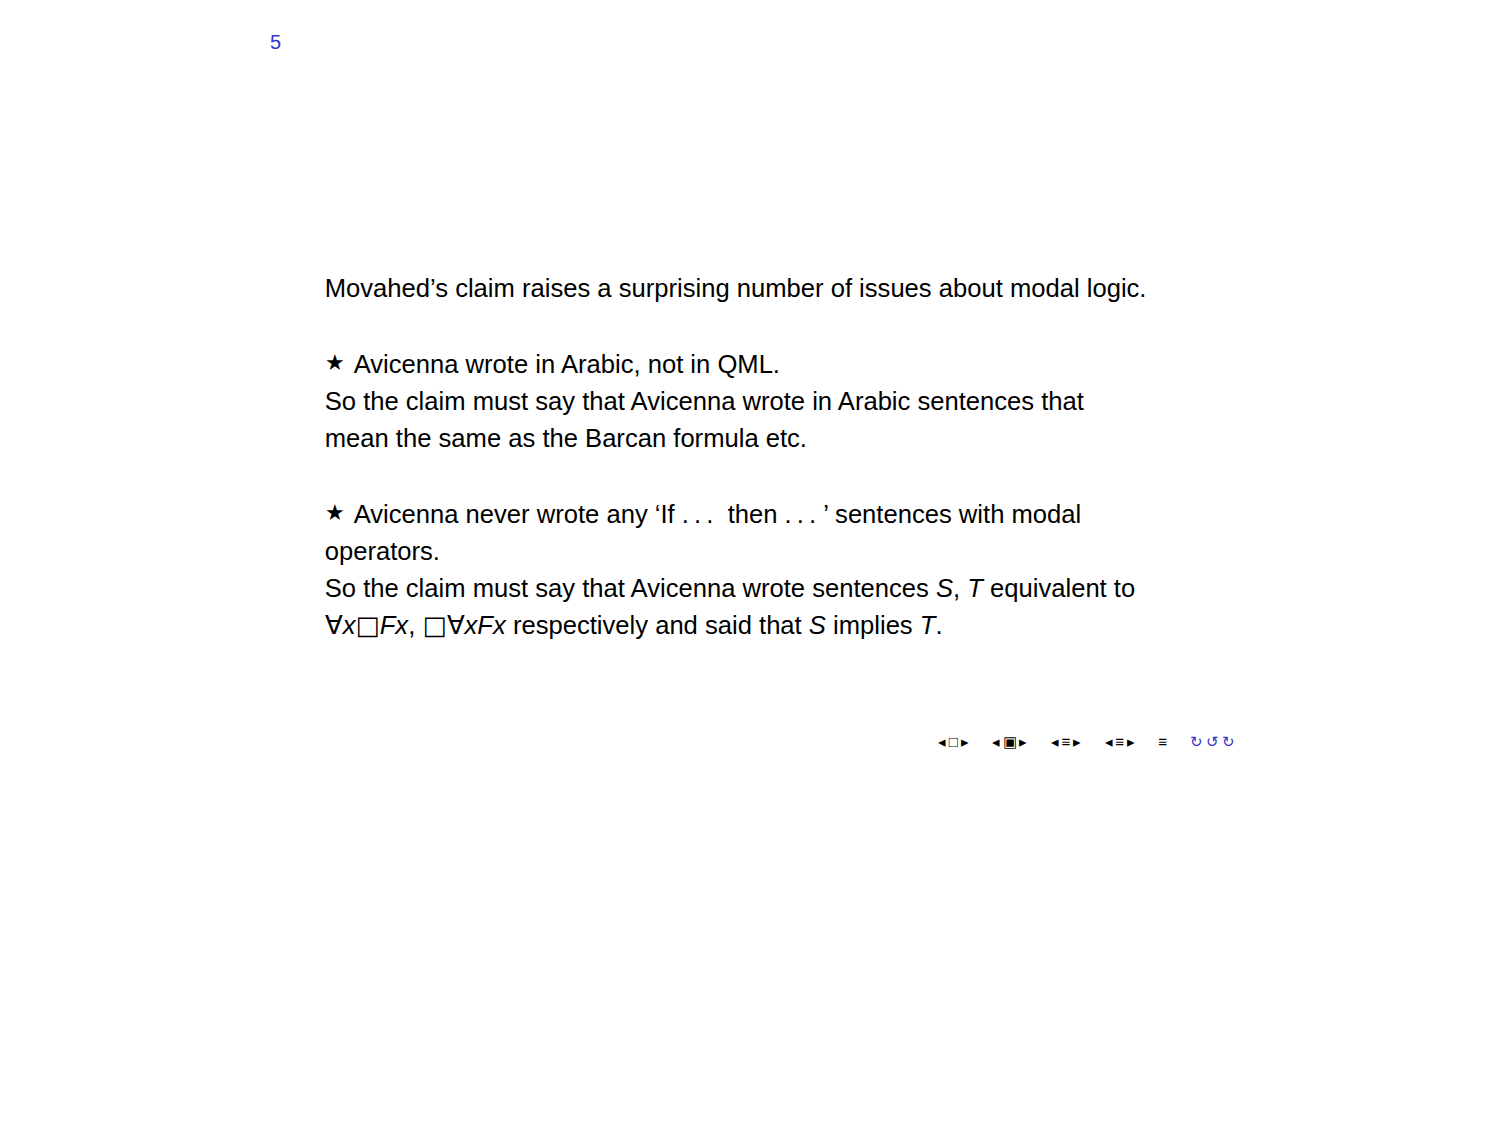5
Movahed’s claim raises a surprising number of issues about modal logic.
★ Avicenna wrote in Arabic, not in QML.
So the claim must say that Avicenna wrote in Arabic sentences that mean the same as the Barcan formula etc.
★ Avicenna never wrote any ‘If . . . then . . . ’ sentences with modal operators.
So the claim must say that Avicenna wrote sentences S, T equivalent to ∀x□Fx, □∀xFx respectively and said that S implies T.
◂□▸ ◂▣▸ ◂≡▸ ◂≡▸ ≡ ↻↺↻